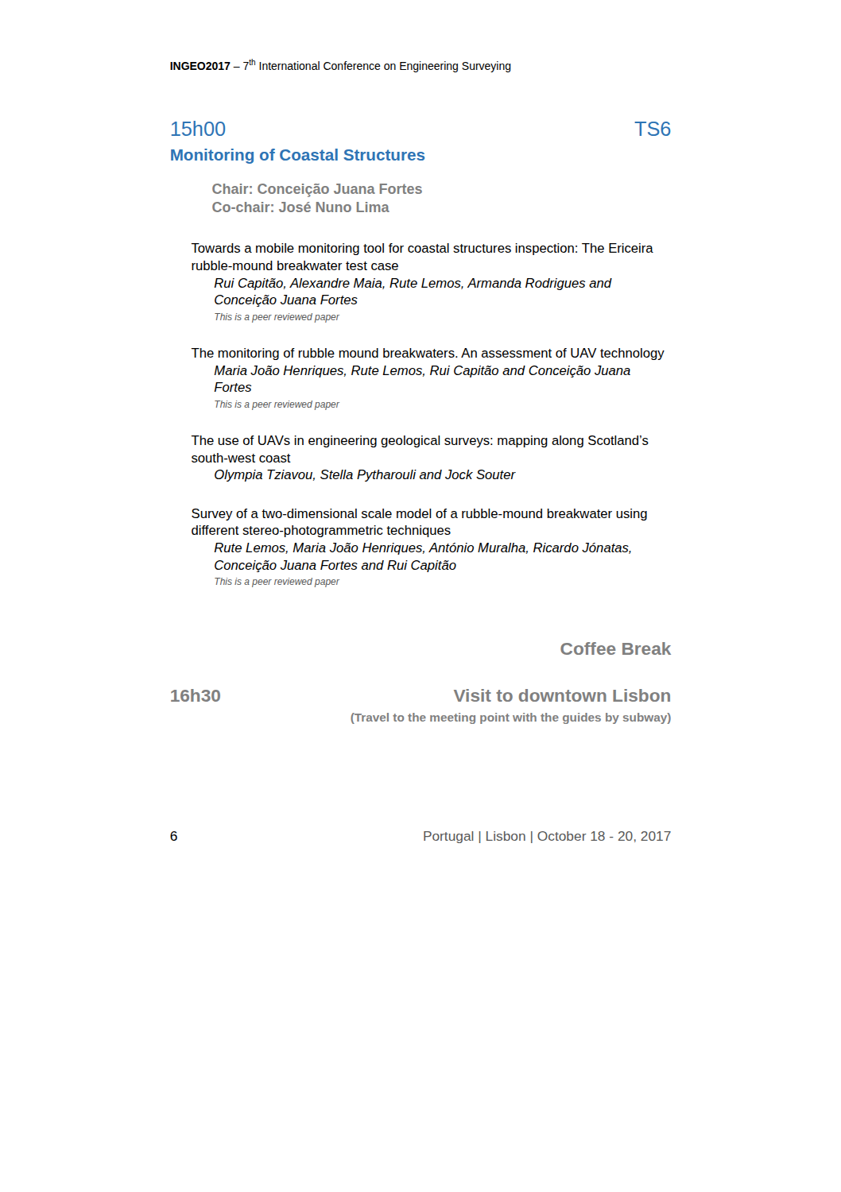INGEO2017 – 7th International Conference on Engineering Surveying
15h00 TS6
Monitoring of Coastal Structures
Chair: Conceição Juana Fortes
Co-chair: José Nuno Lima
Towards a mobile monitoring tool for coastal structures inspection: The Ericeira rubble-mound breakwater test case
Rui Capitão, Alexandre Maia, Rute Lemos, Armanda Rodrigues and Conceição Juana Fortes
This is a peer reviewed paper
The monitoring of rubble mound breakwaters. An assessment of UAV technology
Maria João Henriques, Rute Lemos, Rui Capitão and Conceição Juana Fortes
This is a peer reviewed paper
The use of UAVs in engineering geological surveys: mapping along Scotland’s south-west coast
Olympia Tziavou, Stella Pytharouli and Jock Souter
Survey of a two-dimensional scale model of a rubble-mound breakwater using different stereo-photogrammetric techniques
Rute Lemos, Maria João Henriques, António Muralha, Ricardo Jónatas, Conceição Juana Fortes and Rui Capitão
This is a peer reviewed paper
Coffee Break
16h30
Visit to downtown Lisbon
(Travel to the meeting point with the guides by subway)
6
Portugal | Lisbon | October 18 - 20, 2017